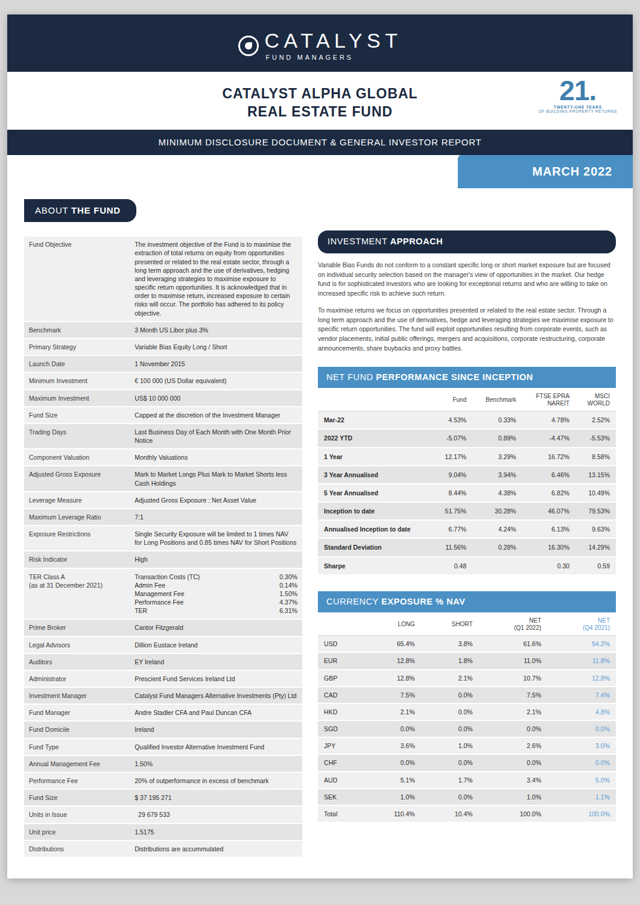CATALYST FUND MANAGERS
21. TWENTY-ONE YEARS OF BUILDING PROPERTY RETURNS
CATALYST ALPHA GLOBAL
REAL ESTATE FUND
MINIMUM DISCLOSURE DOCUMENT & GENERAL INVESTOR REPORT
MARCH 2022
ABOUT THE FUND
| Fund Objective | The investment objective of the Fund is to maximise the extraction of total returns on equity from opportunities presented or related to the real estate sector, through a long term approach and the use of derivatives, hedging and leveraging strategies to maximise exposure to specific return opportunities. It is acknowledged that in order to maximise return, increased exposure to certain risks will occur. The portfolio has adhered to its policy objective. |
| Benchmark | 3 Month US Libor plus 3% |
| Primary Strategy | Variable Bias Equity Long / Short |
| Launch Date | 1 November 2015 |
| Minimum Investment | € 100 000 (US Dollar equivalent) |
| Maximum Investment | US$ 10 000 000 |
| Fund Size | Capped at the discretion of the Investment Manager |
| Trading Days | Last Business Day of Each Month with One Month Prior Notice |
| Component Valuation | Monthly Valuations |
| Adjusted Gross Exposure | Mark to Market Longs Plus Mark to Market Shorts less Cash Holdings |
| Leverage Measure | Adjusted Gross Exposure : Net Asset Value |
| Maximum Leverage Ratio | 7:1 |
| Exposure Restrictions | Single Security Exposure will be limited to 1 times NAV for Long Positions and 0.85 times NAV for Short Positions |
| Risk Indicator | High |
| TER Class A (as at 31 December 2021) | Transaction Costs (TC) 0.30% Admin Fee 0.14% Management Fee 1.50% Performance Fee 4.37% TER 6.31% |
| Prime Broker | Cantor Fitzgerald |
| Legal Advisors | Dillion Eustace Ireland |
| Auditors | EY Ireland |
| Administrator | Prescient Fund Services Ireland Ltd |
| Investment Manager | Catalyst Fund Managers Alternative Investments (Pty) Ltd |
| Fund Manager | Andre Stadler CFA and Paul Duncan CFA |
| Fund Domicile | Ireland |
| Fund Type | Qualified Investor Alternative Investment Fund |
| Annual Management Fee | 1.50% |
| Performance Fee | 20% of outperformance in excess of benchmark |
| Fund Size | $ 37 195 271 |
| Units in Issue | 29 679 533 |
| Unit price | 1.5175 |
| Distributions | Distributions are accummulated |
INVESTMENT APPROACH
Variable Bias Funds do not conform to a constant specific long or short market exposure but are focused on individual security selection based on the manager's view of opportunities in the market. Our hedge fund is for sophisticated investors who are looking for exceptional returns and who are willing to take on increased specific risk to achieve such return.
To maximise returns we focus on opportunities presented or related to the real estate sector. Through a long term approach and the use of derivatives, hedge and leveraging strategies we maximise exposure to specific return opportunities. The fund will exploit opportunities resulting from corporate events, such as vendor placements, initial public offerings, mergers and acquisitions, corporate restructuring, corporate announcements, share buybacks and proxy battles.
NET FUND PERFORMANCE SINCE INCEPTION
| | Fund | Benchmark | FTSE EPRA NAREIT | MSCI WORLD |
| --- | --- | --- | --- | --- |
| Mar-22 | 4.53% | 0.33% | 4.78% | 2.52% |
| 2022 YTD | -5.07% | 0.89% | -4.47% | -5.53% |
| 1 Year | 12.17% | 3.29% | 16.72% | 8.58% |
| 3 Year Annualised | 9.04% | 3.94% | 6.46% | 13.15% |
| 5 Year Annualised | 8.44% | 4.38% | 6.82% | 10.49% |
| Inception to date | 51.75% | 30.28% | 46.07% | 79.53% |
| Annualised Inception to date | 6.77% | 4.24% | 6.13% | 9.63% |
| Standard Deviation | 11.56% | 0.28% | 16.30% | 14.29% |
| Sharpe | 0.48 | | 0.30 | 0.59 |
CURRENCY EXPOSURE % NAV
| | LONG | SHORT | NET (Q1 2022) | NET (Q4 2021) |
| --- | --- | --- | --- | --- |
| USD | 65.4% | 3.8% | 61.6% | 54.2% |
| EUR | 12.8% | 1.8% | 11.0% | 11.8% |
| GBP | 12.8% | 2.1% | 10.7% | 12.8% |
| CAD | 7.5% | 0.0% | 7.5% | 7.4% |
| HKD | 2.1% | 0.0% | 2.1% | 4.8% |
| SGD | 0.0% | 0.0% | 0.0% | 0.0% |
| JPY | 3.6% | 1.0% | 2.6% | 3.0% |
| CHF | 0.0% | 0.0% | 0.0% | 0.0% |
| AUD | 5.1% | 1.7% | 3.4% | 5.0% |
| SEK | 1.0% | 0.0% | 1.0% | 1.1% |
| Total | 110.4% | 10.4% | 100.0% | 100.0% |